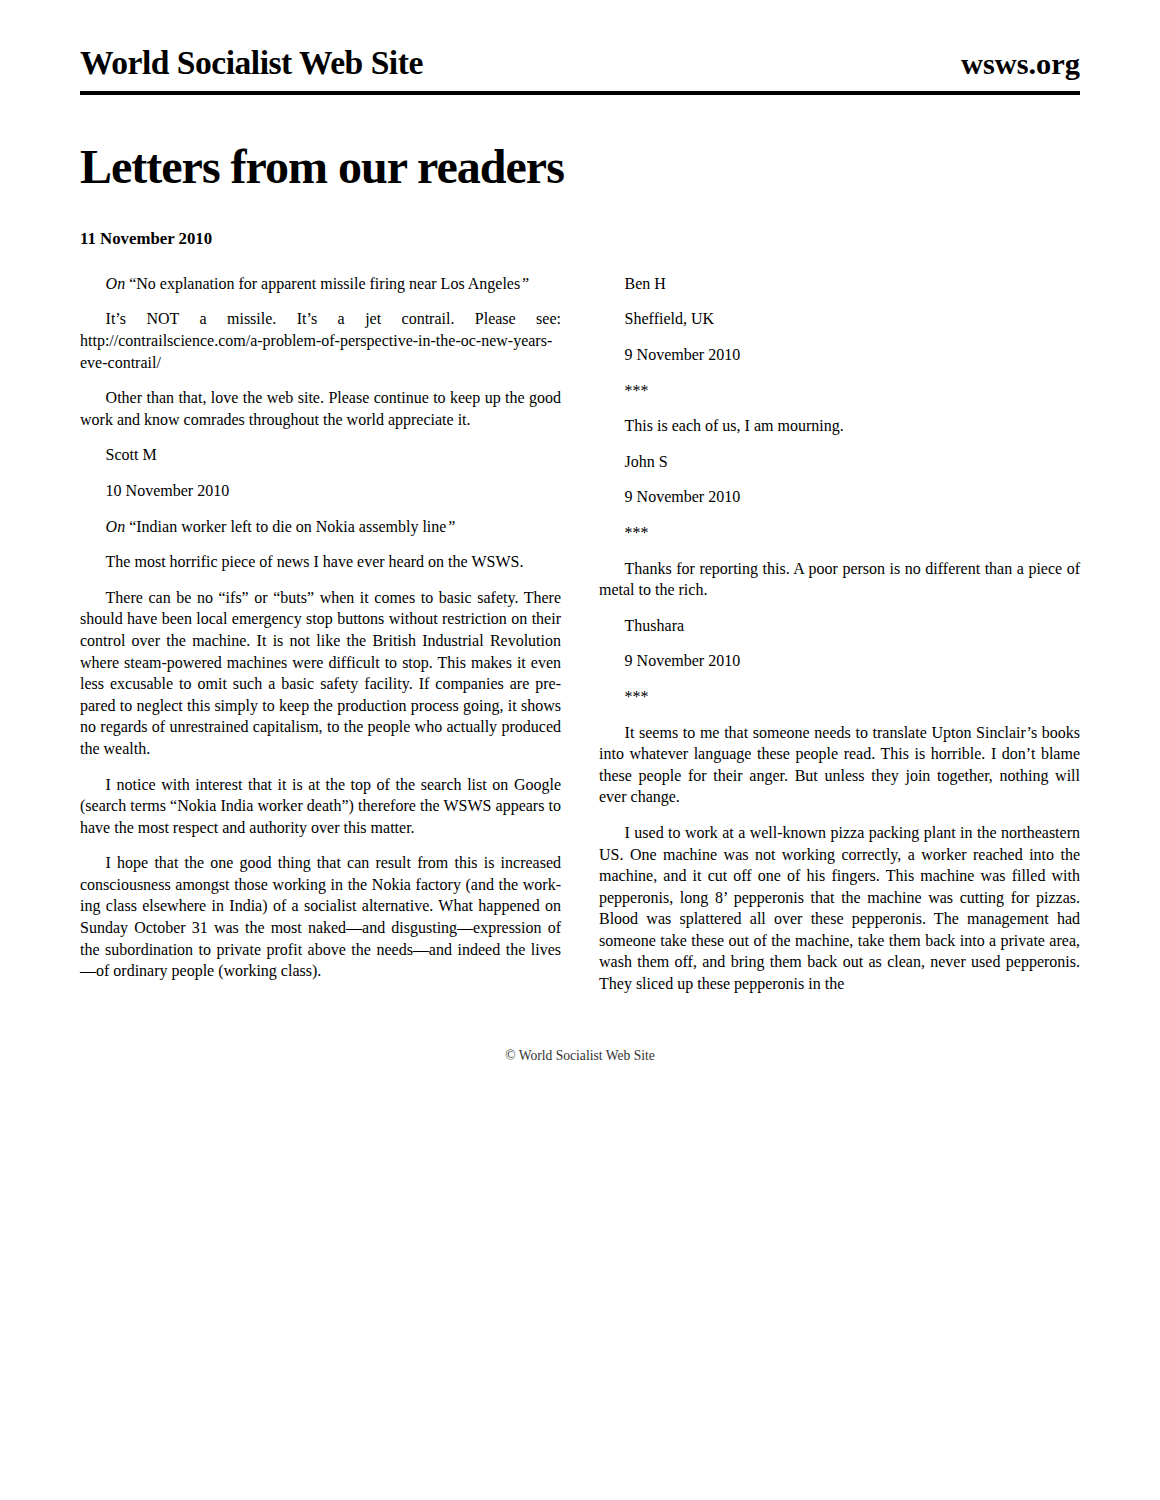World Socialist Web Site
wsws.org
Letters from our readers
11 November 2010
On “No explanation for apparent missile firing near Los Angeles”
It’s NOT a missile. It’s a jet contrail. Please see: http://contrailscience.com/a-problem-of-perspective-in-the-oc-new-years-eve-contrail/
Other than that, love the web site. Please continue to keep up the good work and know comrades throughout the world appreciate it.
Scott M
10 November 2010
On “Indian worker left to die on Nokia assembly line”
The most horrific piece of news I have ever heard on the WSWS.
There can be no “ifs” or “buts” when it comes to basic safety. There should have been local emergency stop buttons without restriction on their control over the machine. It is not like the British Industrial Revolution where steam-powered machines were difficult to stop. This makes it even less excusable to omit such a basic safety facility. If companies are prepared to neglect this simply to keep the production process going, it shows no regards of unrestrained capitalism, to the people who actually produced the wealth.
I notice with interest that it is at the top of the search list on Google (search terms “Nokia India worker death”) therefore the WSWS appears to have the most respect and authority over this matter.
I hope that the one good thing that can result from this is increased consciousness amongst those working in the Nokia factory (and the working class elsewhere in India) of a socialist alternative. What happened on Sunday October 31 was the most naked—and disgusting—expression of the subordination to private profit above the needs—and indeed the lives—of ordinary people (working class).
Ben H
Sheffield, UK
9 November 2010
***
This is each of us, I am mourning.
John S
9 November 2010
***
Thanks for reporting this. A poor person is no different than a piece of metal to the rich.
Thushara
9 November 2010
***
It seems to me that someone needs to translate Upton Sinclair’s books into whatever language these people read. This is horrible. I don’t blame these people for their anger. But unless they join together, nothing will ever change.
I used to work at a well-known pizza packing plant in the northeastern US. One machine was not working correctly, a worker reached into the machine, and it cut off one of his fingers. This machine was filled with pepperonis, long 8’ pepperonis that the machine was cutting for pizzas. Blood was splattered all over these pepperonis. The management had someone take these out of the machine, take them back into a private area, wash them off, and bring them back out as clean, never used pepperonis. They sliced up these pepperonis in the
© World Socialist Web Site